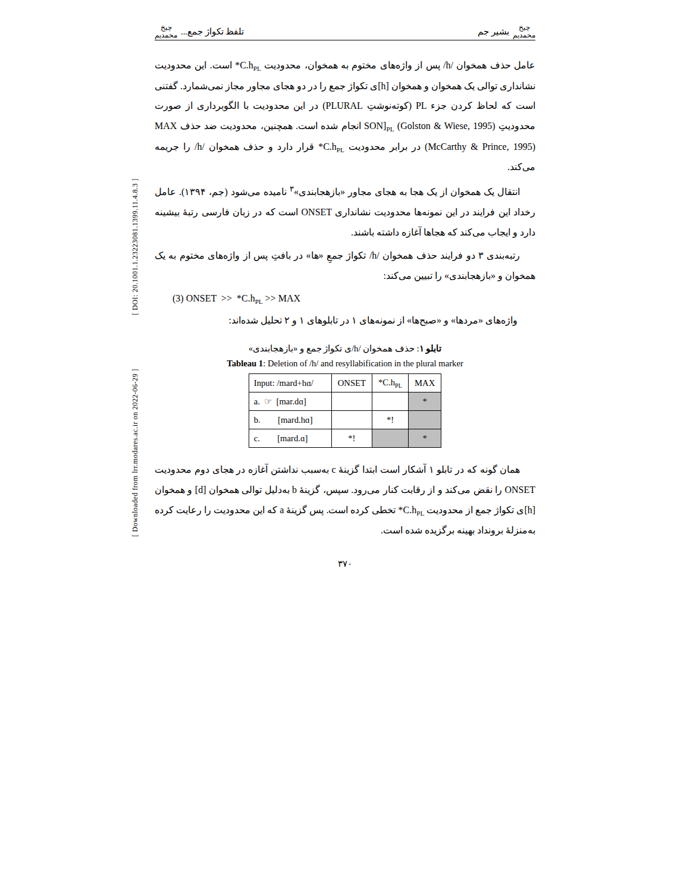[ DOI: 20.1001.1.23223081.1399.11.4.8.3 ]
[ Downloaded from lrr.modares.ac.ir on 2022-06-29 ]
ﭼﯿﺦ ﻣﺤﻤﺪﯾﻢ بشیر جم
تلفظ تکواژ جمع... ﭼﯿﺦ ﻣﺤﻤﺪﯾﻢ
عامل حذف همخوان /h/ پس از واژه‌های مختوم به همخوان، محدودیت *C.hPL است. این محدودیت نشانداری توالی یک همخوان و همخوان [h] ی تکواژ جمع را در دو هجای مجاور مجاز نمی‌شمارد. گفتنی است که لحاظ کردن جزء PL (کوته‌نوشتِ PLURAL) در این محدودیت با الگوبرداری از صورت محدودیتِ SON]PL (Golston & Wiese, 1995) انجام شده است. همچنین، محدودیت ضد حذف MAX (McCarthy & Prince, 1995) در برابر محدودیت *C.hPL قرار دارد و حذف همخوان /h/ را جریمه می‌کند.
انتقال یک همخوان از یک هجا به هجای مجاور «بازهجابندی»۳ نامیده می‌شود (جم، ۱۳۹۴). عامل رخداد این فرایند در این نمونه‌ها محدودیت نشانداری ONSET است که در زبان فارسی رتبۀ بیشینه دارد و ایجاب می‌کند که هجاها آغازه داشته باشند.
رتبه‌بندی ۳ دو فرایند حذف همخوان /h/ تکواژ جمعِ «ها» در بافتِ پس از واژه‌های مختوم به یک همخوان و «بازهجابندی» را تبیین می‌کند:
(3) ONSET >> *C.hPL >> MAX
واژه‌های «مردها» و «صبح‌ها» از نمونه‌های ۱ در تابلوهای ۱ و ۲ تحلیل شده‌اند:
تابلو ۱: حذف همخوان /h/ی تکواژ جمع و «بازهجابندی»
Tableau 1: Deletion of /h/ and resyllabification in the plural marker
| Input: /mard+hɑ/ | ONSET | *C.h PL | MAX |
| a. ☞ [mar.dɑ] | | | * |
| b. [mard.hɑ] | | *! | |
| c. [mard.ɑ] | *! | | * |
همان گونه که در تابلو ۱ آشکار است ابتدا گزینۀ c به‌سبب نداشتن آغازه در هجای دوم محدودیت ONSET را نقض می‌کند و از رقابت کنار می‌رود. سپس، گزینۀ b به‌دلیل توالی همخوان [d] و همخوان [h] ی تکواژ جمع از محدودیت *C.hPL تخطی کرده است. پس گزینۀ a که این محدودیت را رعایت کرده به‌منزلۀ برونداد بهینه برگزیده شده است.
۳۷۰